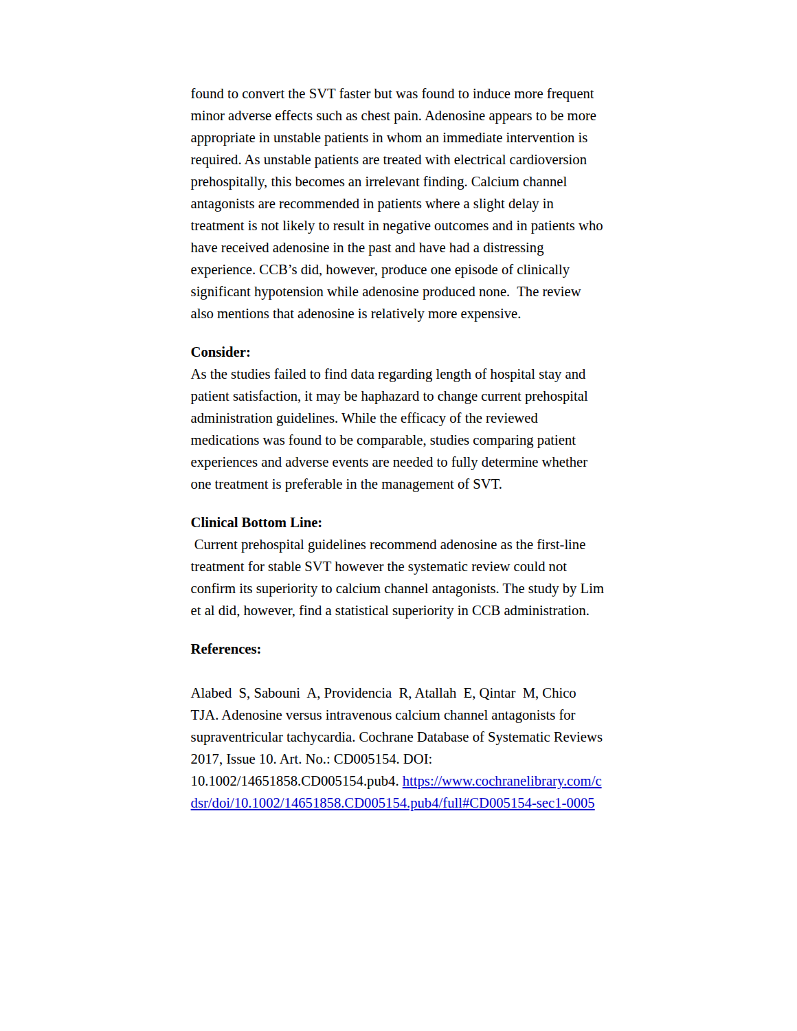found to convert the SVT faster but was found to induce more frequent minor adverse effects such as chest pain. Adenosine appears to be more appropriate in unstable patients in whom an immediate intervention is required. As unstable patients are treated with electrical cardioversion prehospitally, this becomes an irrelevant finding. Calcium channel antagonists are recommended in patients where a slight delay in treatment is not likely to result in negative outcomes and in patients who have received adenosine in the past and have had a distressing experience. CCB’s did, however, produce one episode of clinically significant hypotension while adenosine produced none. The review also mentions that adenosine is relatively more expensive.
Consider:
As the studies failed to find data regarding length of hospital stay and patient satisfaction, it may be haphazard to change current prehospital administration guidelines. While the efficacy of the reviewed medications was found to be comparable, studies comparing patient experiences and adverse events are needed to fully determine whether one treatment is preferable in the management of SVT.
Clinical Bottom Line:
Current prehospital guidelines recommend adenosine as the first-line treatment for stable SVT however the systematic review could not confirm its superiority to calcium channel antagonists. The study by Lim et al did, however, find a statistical superiority in CCB administration.
References:
Alabed S, Sabouni A, Providencia R, Atallah E, Qintar M, Chico TJA. Adenosine versus intravenous calcium channel antagonists for supraventricular tachycardia. Cochrane Database of Systematic Reviews 2017, Issue 10. Art. No.: CD005154. DOI: 10.1002/14651858.CD005154.pub4. https://www.cochranelibrary.com/cdsr/doi/10.1002/14651858.CD005154.pub4/full#CD005154-sec1-0005